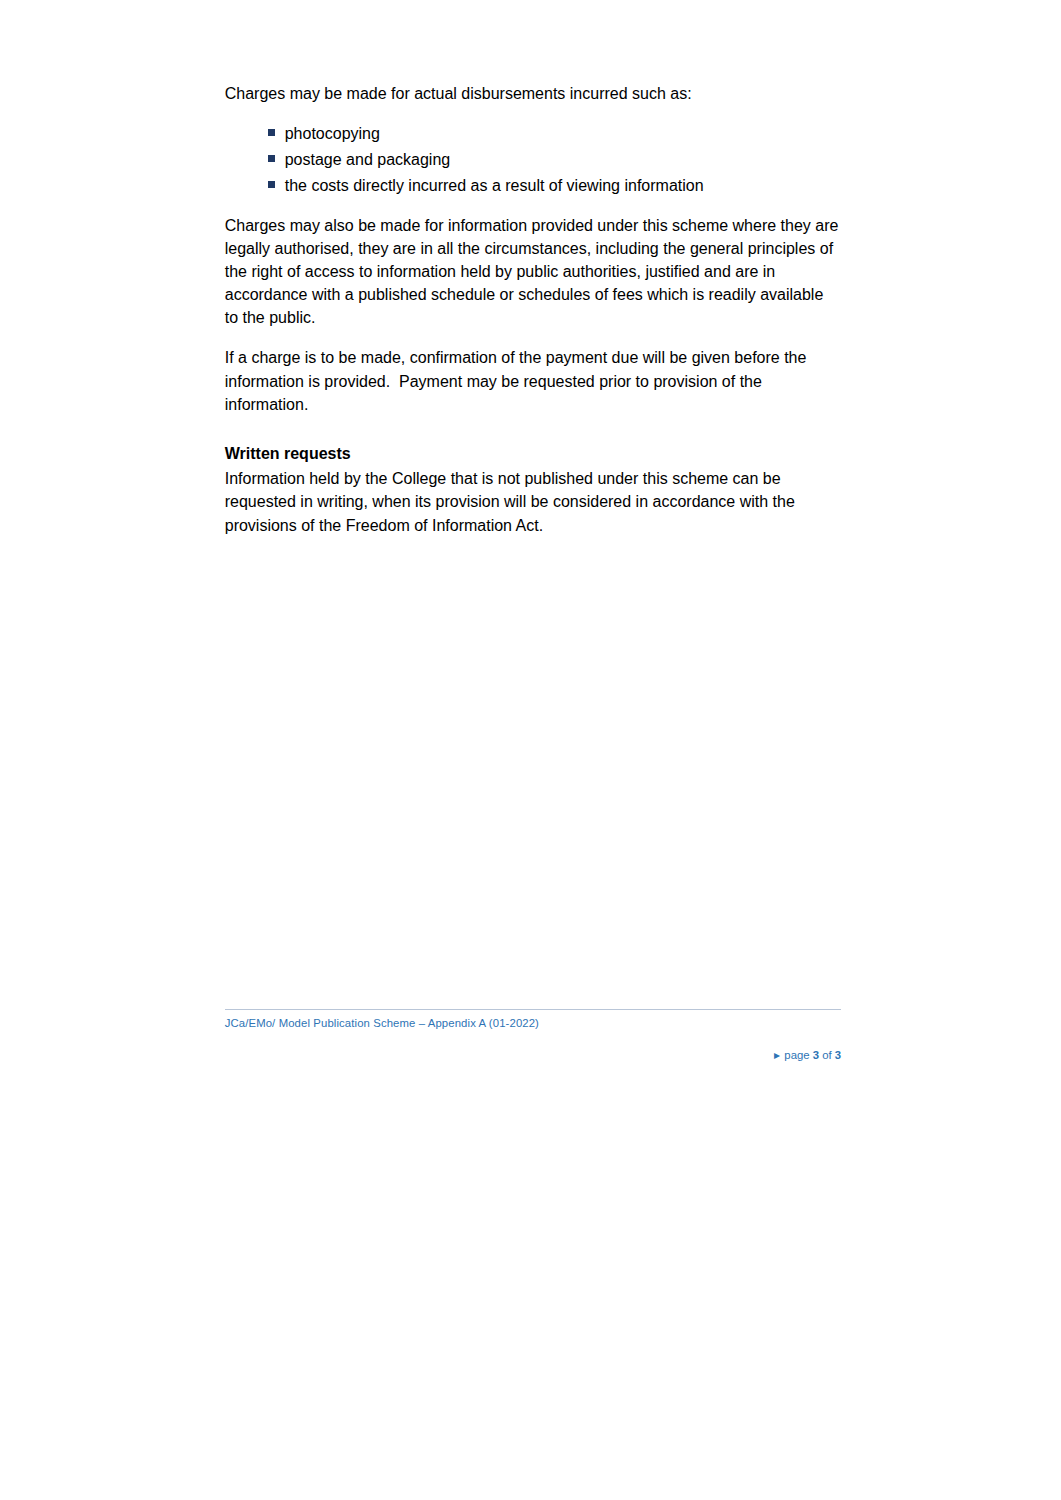Charges may be made for actual disbursements incurred such as:
photocopying
postage and packaging
the costs directly incurred as a result of viewing information
Charges may also be made for information provided under this scheme where they are legally authorised, they are in all the circumstances, including the general principles of the right of access to information held by public authorities, justified and are in accordance with a published schedule or schedules of fees which is readily available to the public.
If a charge is to be made, confirmation of the payment due will be given before the information is provided. Payment may be requested prior to provision of the information.
Written requests
Information held by the College that is not published under this scheme can be requested in writing, when its provision will be considered in accordance with the provisions of the Freedom of Information Act.
JCa/EMo/ Model Publication Scheme – Appendix A (01-2022)
▸ page 3 of 3